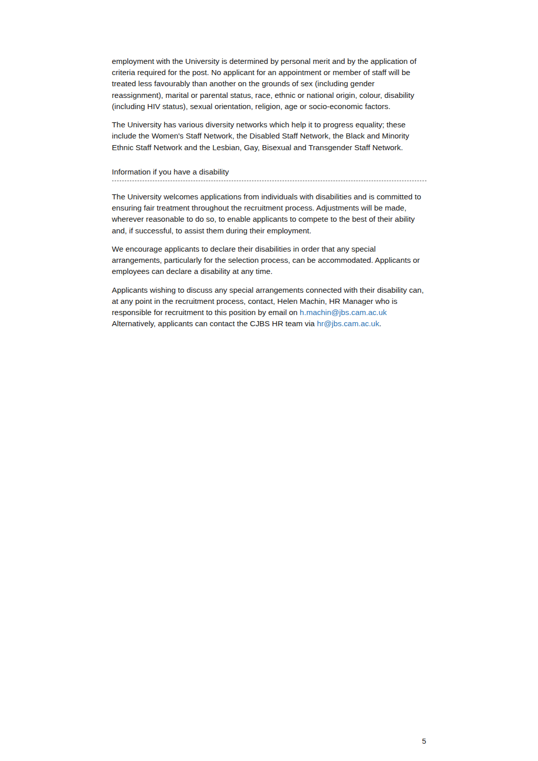employment with the University is determined by personal merit and by the application of criteria required for the post. No applicant for an appointment or member of staff will be treated less favourably than another on the grounds of sex (including gender reassignment), marital or parental status, race, ethnic or national origin, colour, disability (including HIV status), sexual orientation, religion, age or socio-economic factors.
The University has various diversity networks which help it to progress equality; these include the Women's Staff Network, the Disabled Staff Network, the Black and Minority Ethnic Staff Network and the Lesbian, Gay, Bisexual and Transgender Staff Network.
Information if you have a disability
The University welcomes applications from individuals with disabilities and is committed to ensuring fair treatment throughout the recruitment process. Adjustments will be made, wherever reasonable to do so, to enable applicants to compete to the best of their ability and, if successful, to assist them during their employment.
We encourage applicants to declare their disabilities in order that any special arrangements, particularly for the selection process, can be accommodated. Applicants or employees can declare a disability at any time.
Applicants wishing to discuss any special arrangements connected with their disability can, at any point in the recruitment process, contact, Helen Machin, HR Manager who is responsible for recruitment to this position by email on h.machin@jbs.cam.ac.uk Alternatively, applicants can contact the CJBS HR team via hr@jbs.cam.ac.uk.
5